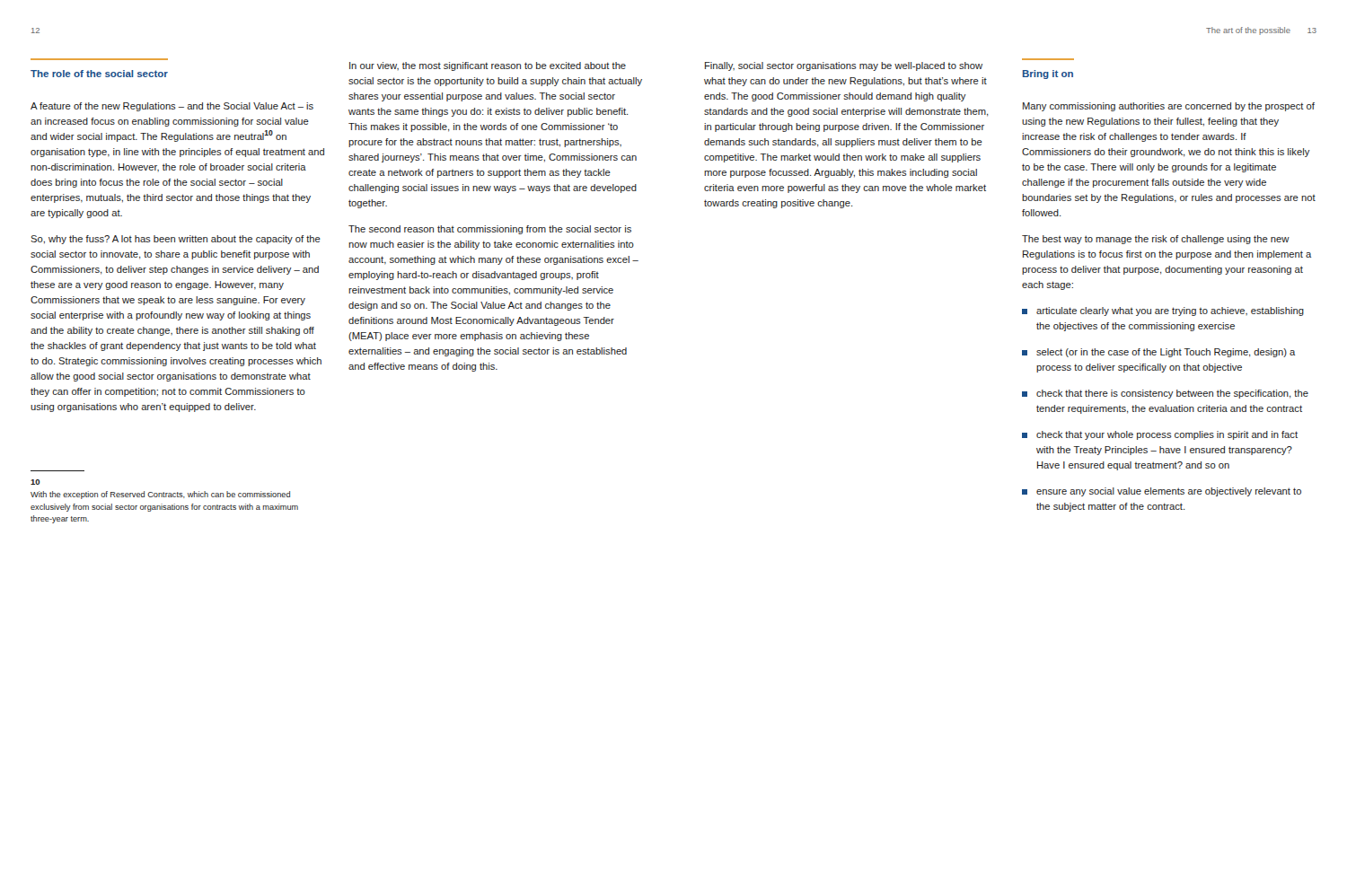12
The role of the social sector
A feature of the new Regulations – and the Social Value Act – is an increased focus on enabling commissioning for social value and wider social impact. The Regulations are neutral10 on organisation type, in line with the principles of equal treatment and non-discrimination. However, the role of broader social criteria does bring into focus the role of the social sector – social enterprises, mutuals, the third sector and those things that they are typically good at.
So, why the fuss? A lot has been written about the capacity of the social sector to innovate, to share a public benefit purpose with Commissioners, to deliver step changes in service delivery – and these are a very good reason to engage. However, many Commissioners that we speak to are less sanguine. For every social enterprise with a profoundly new way of looking at things and the ability to create change, there is another still shaking off the shackles of grant dependency that just wants to be told what to do. Strategic commissioning involves creating processes which allow the good social sector organisations to demonstrate what they can offer in competition; not to commit Commissioners to using organisations who aren’t equipped to deliver.
In our view, the most significant reason to be excited about the social sector is the opportunity to build a supply chain that actually shares your essential purpose and values. The social sector wants the same things you do: it exists to deliver public benefit. This makes it possible, in the words of one Commissioner ‘to procure for the abstract nouns that matter: trust, partnerships, shared journeys’. This means that over time, Commissioners can create a network of partners to support them as they tackle challenging social issues in new ways – ways that are developed together.
The second reason that commissioning from the social sector is now much easier is the ability to take economic externalities into account, something at which many of these organisations excel – employing hard-to-reach or disadvantaged groups, profit reinvestment back into communities, community-led service design and so on. The Social Value Act and changes to the definitions around Most Economically Advantageous Tender (MEAT) place ever more emphasis on achieving these externalities – and engaging the social sector is an established and effective means of doing this.
10
With the exception of Reserved Contracts, which can be commissioned exclusively from social sector organisations for contracts with a maximum three-year term.
The art of the possible 13
Finally, social sector organisations may be well-placed to show what they can do under the new Regulations, but that’s where it ends. The good Commissioner should demand high quality standards and the good social enterprise will demonstrate them, in particular through being purpose driven. If the Commissioner demands such standards, all suppliers must deliver them to be competitive. The market would then work to make all suppliers more purpose focussed. Arguably, this makes including social criteria even more powerful as they can move the whole market towards creating positive change.
Bring it on
Many commissioning authorities are concerned by the prospect of using the new Regulations to their fullest, feeling that they increase the risk of challenges to tender awards. If Commissioners do their groundwork, we do not think this is likely to be the case. There will only be grounds for a legitimate challenge if the procurement falls outside the very wide boundaries set by the Regulations, or rules and processes are not followed.
The best way to manage the risk of challenge using the new Regulations is to focus first on the purpose and then implement a process to deliver that purpose, documenting your reasoning at each stage:
articulate clearly what you are trying to achieve, establishing the objectives of the commissioning exercise
select (or in the case of the Light Touch Regime, design) a process to deliver specifically on that objective
check that there is consistency between the specification, the tender requirements, the evaluation criteria and the contract
check that your whole process complies in spirit and in fact with the Treaty Principles – have I ensured transparency? Have I ensured equal treatment? and so on
ensure any social value elements are objectively relevant to the subject matter of the contract.